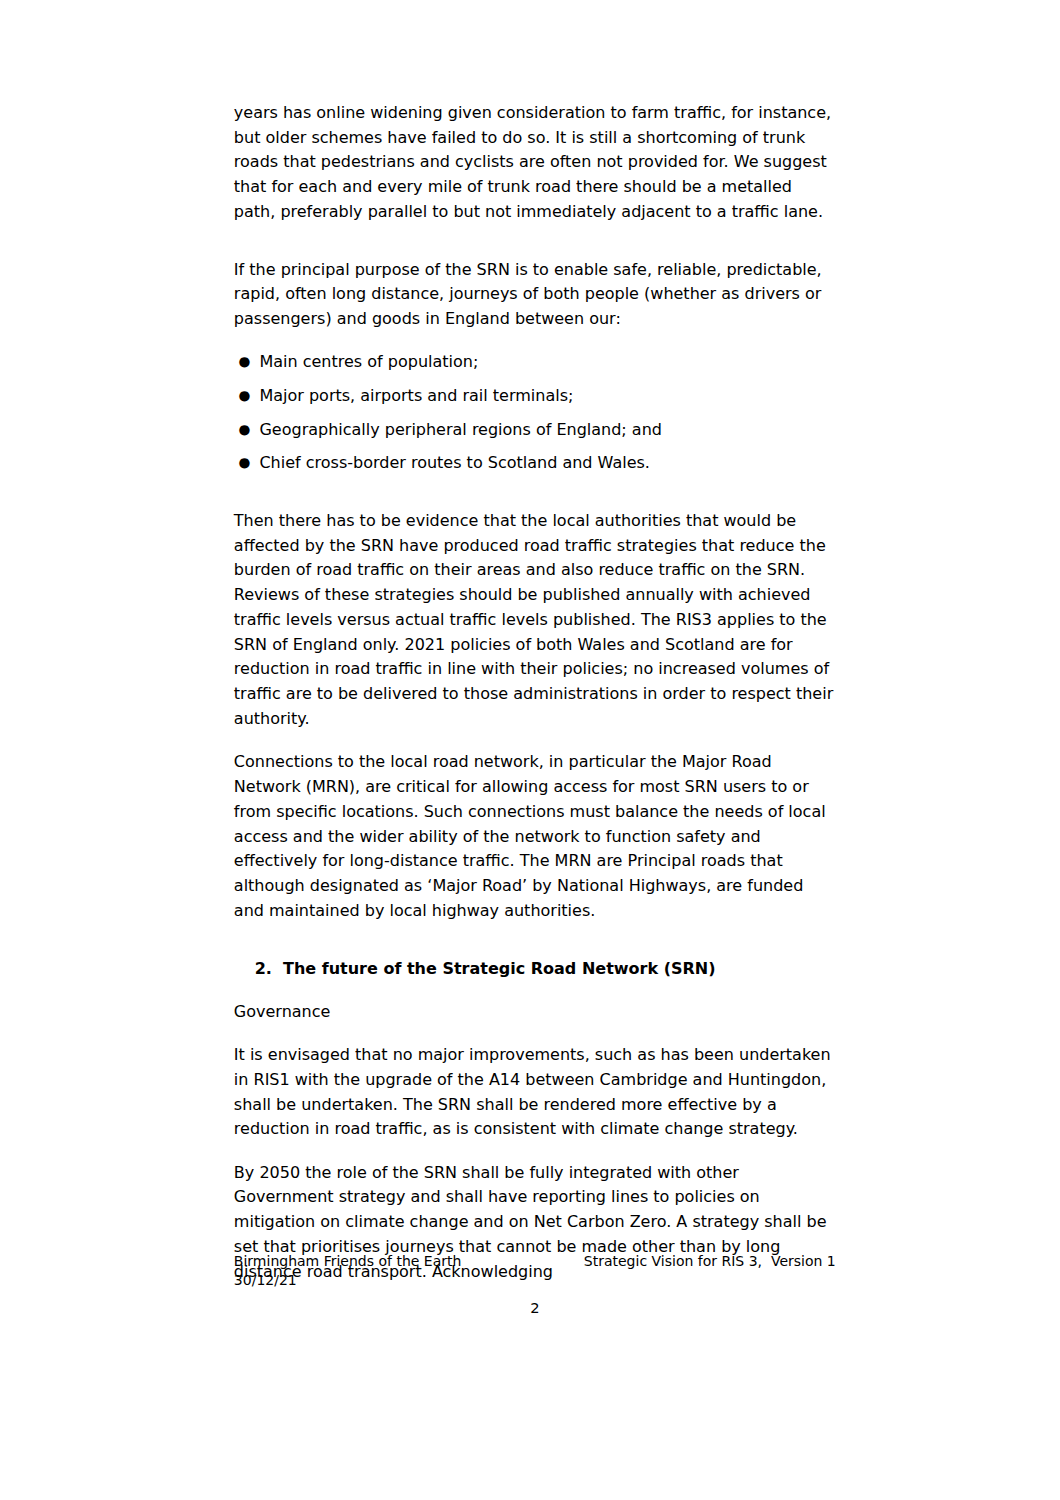years has online widening given consideration to farm traffic, for instance, but older schemes have failed to do so. It is still a shortcoming of trunk roads that pedestrians and cyclists are often not provided for. We suggest that for each and every mile of trunk road there should be a metalled path, preferably parallel to but not immediately adjacent to a traffic lane.
If the principal purpose of the SRN is to enable safe, reliable, predictable, rapid, often long distance, journeys of both people (whether as drivers or passengers) and goods in England between our:
Main centres of population;
Major ports, airports and rail terminals;
Geographically peripheral regions of England; and
Chief cross-border routes to Scotland and Wales.
Then there has to be evidence that the local authorities that would be affected by the SRN have produced road traffic strategies that reduce the burden of road traffic on their areas and also reduce traffic on the SRN. Reviews of these strategies should be published annually with achieved traffic levels versus actual traffic levels published. The RIS3 applies to the SRN of England only. 2021 policies of both Wales and Scotland are for reduction in road traffic in line with their policies; no increased volumes of traffic are to be delivered to those administrations in order to respect their authority.
Connections to the local road network, in particular the Major Road Network (MRN), are critical for allowing access for most SRN users to or from specific locations. Such connections must balance the needs of local access and the wider ability of the network to function safety and effectively for long-distance traffic. The MRN are Principal roads that although designated as ‘Major Road’ by National Highways, are funded and maintained by local highway authorities.
2. The future of the Strategic Road Network (SRN)
Governance
It is envisaged that no major improvements, such as has been undertaken in RIS1 with the upgrade of the A14 between Cambridge and Huntingdon, shall be undertaken. The SRN shall be rendered more effective by a reduction in road traffic, as is consistent with climate change strategy.
By 2050 the role of the SRN shall be fully integrated with other Government strategy and shall have reporting lines to policies on mitigation on climate change and on Net Carbon Zero. A strategy shall be set that prioritises journeys that cannot be made other than by long distance road transport. Acknowledging
Birmingham Friends of the Earth
30/12/21
Strategic Vision for RIS 3, Version 1
2